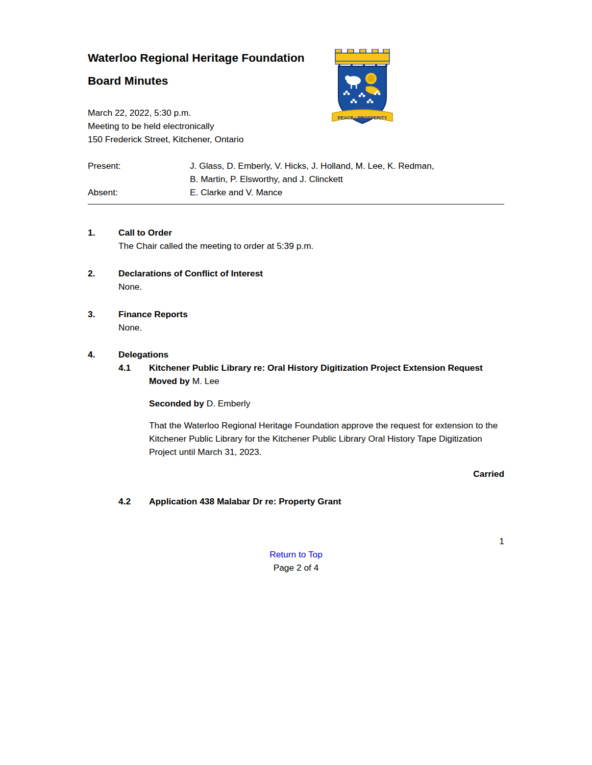PEACE · PROSPERITY
Waterloo Regional Heritage Foundation
Board Minutes
March 22, 2022, 5:30 p.m.
Meeting to be held electronically
150 Frederick Street, Kitchener, Ontario
| Present: | J. Glass, D. Emberly, V. Hicks, J. Holland, M. Lee, K. Redman, B. Martin, P. Elsworthy, and J. Clinckett |
| Absent: | E. Clarke and V. Mance |
1. Call to Order
The Chair called the meeting to order at 5:39 p.m.
2. Declarations of Conflict of Interest
None.
3. Finance Reports
None.
4. Delegations
4.1 Kitchener Public Library re: Oral History Digitization Project Extension Request
Moved by M. Lee
Seconded by D. Emberly
That the Waterloo Regional Heritage Foundation approve the request for extension to the Kitchener Public Library for the Kitchener Public Library Oral History Tape Digitization Project until March 31, 2023.
Carried
4.2 Application 438 Malabar Dr re: Property Grant
1
Return to Top
Page 2 of 4